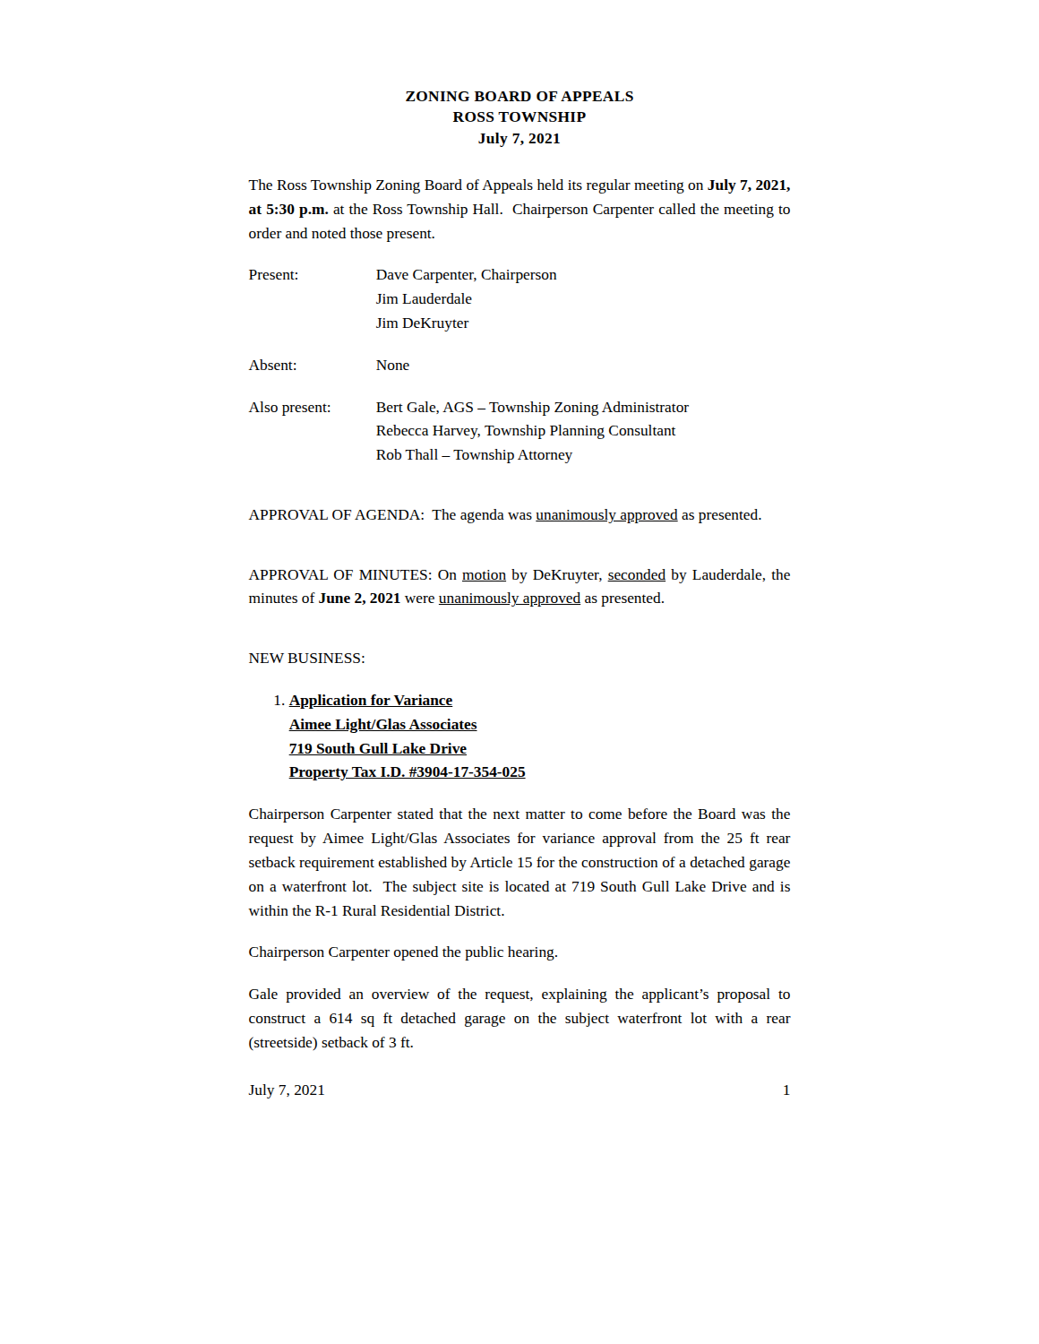ZONING BOARD OF APPEALS
ROSS TOWNSHIP
July 7, 2021
The Ross Township Zoning Board of Appeals held its regular meeting on July 7, 2021, at 5:30 p.m. at the Ross Township Hall. Chairperson Carpenter called the meeting to order and noted those present.
Present:
Dave Carpenter, Chairperson
Jim Lauderdale
Jim DeKruyter
Absent:
None
Also present:
Bert Gale, AGS – Township Zoning Administrator
Rebecca Harvey, Township Planning Consultant
Rob Thall – Township Attorney
APPROVAL OF AGENDA: The agenda was unanimously approved as presented.
APPROVAL OF MINUTES: On motion by DeKruyter, seconded by Lauderdale, the minutes of June 2, 2021 were unanimously approved as presented.
NEW BUSINESS:
Application for Variance
Aimee Light/Glas Associates
719 South Gull Lake Drive
Property Tax I.D. #3904-17-354-025
Chairperson Carpenter stated that the next matter to come before the Board was the request by Aimee Light/Glas Associates for variance approval from the 25 ft rear setback requirement established by Article 15 for the construction of a detached garage on a waterfront lot. The subject site is located at 719 South Gull Lake Drive and is within the R-1 Rural Residential District.
Chairperson Carpenter opened the public hearing.
Gale provided an overview of the request, explaining the applicant’s proposal to construct a 614 sq ft detached garage on the subject waterfront lot with a rear (streetside) setback of 3 ft.
July 7, 2021 1